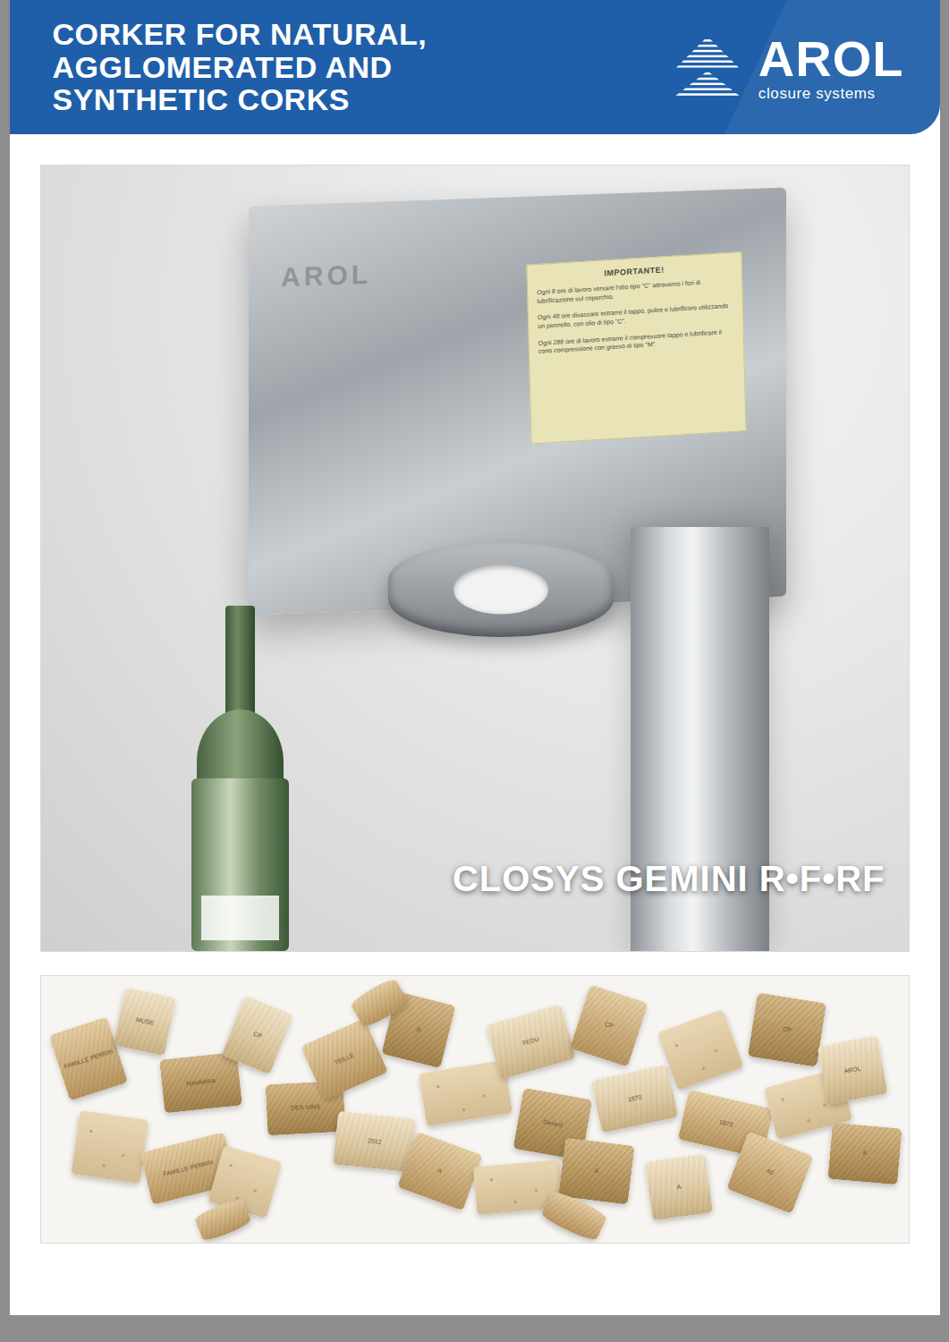Corker for natural,
agglomerated and
synthetic corks
AROL closure systems
IMPORTANTE! Ogni 8 ore di lavoro versare l'olio tipo "C" attraverso i fori di lubrificazione sul coperchio.
Ogni 48 ore disassare estrarre il tappo, pulire e lubrificare utilizzando un pennello, con olio di tipo "C".
Ogni 288 ore di lavoro estrarre il compressore tappo e lubrificare il cono compressione con grasso di tipo "M".
CLOSYS GEMINI R•F•RF
Assorted natural, agglomerated and synthetic corks with printed markings.
FAMILLE PERRIN
MUSE
NAVARRA
FAMILLE PERRIN
CP
DES VINS
TEILLE
2012
A
A
FEDU
Gerard
CP
1870
A
1870
A
CP
40
AROL
A